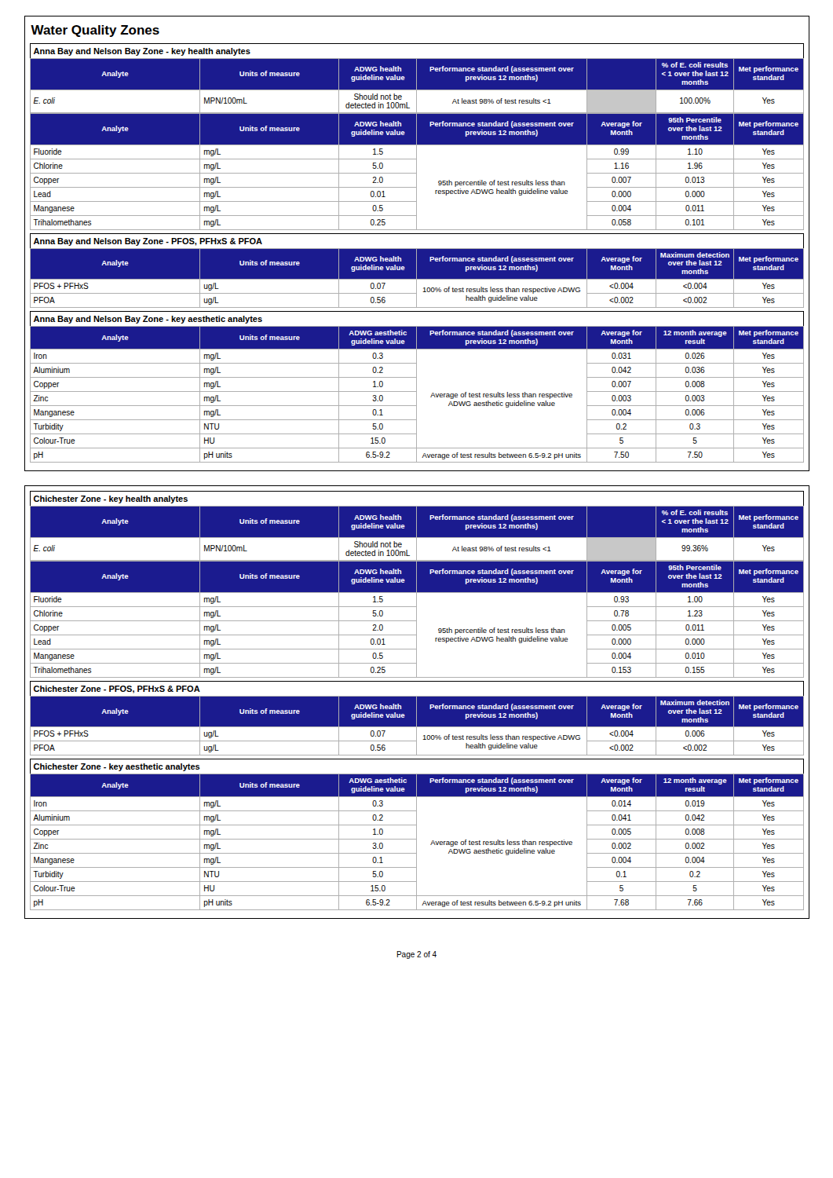Water Quality Zones
Anna Bay and Nelson Bay Zone - key health analytes
| Analyte | Units of measure | ADWG health guideline value | Performance standard (assessment over previous 12 months) | | % of E. coli results < 1 over the last 12 months | Met performance standard |
| --- | --- | --- | --- | --- | --- | --- |
| E. coli | MPN/100mL | Should not be detected in 100mL | At least 98% of test results <1 | | 100.00% | Yes |
| Analyte | Units of measure | ADWG health guideline value | Performance standard (assessment over previous 12 months) | Average for Month | 95th Percentile over the last 12 months | Met performance standard |
| --- | --- | --- | --- | --- | --- | --- |
| Fluoride | mg/L | 1.5 | 95th percentile of test results less than respective ADWG health guideline value | 0.99 | 1.10 | Yes |
| Chlorine | mg/L | 5.0 | 1.16 | 1.96 | Yes |
| Copper | mg/L | 2.0 | 0.007 | 0.013 | Yes |
| Lead | mg/L | 0.01 | 0.000 | 0.000 | Yes |
| Manganese | mg/L | 0.5 | 0.004 | 0.011 | Yes |
| Trihalomethanes | mg/L | 0.25 | 0.058 | 0.101 | Yes |
Anna Bay and Nelson Bay Zone - PFOS, PFHxS & PFOA
| Analyte | Units of measure | ADWG health guideline value | Performance standard (assessment over previous 12 months) | Average for Month | Maximum detection over the last 12 months | Met performance standard |
| --- | --- | --- | --- | --- | --- | --- |
| PFOS + PFHxS | ug/L | 0.07 | 100% of test results less than respective ADWG health guideline value | <0.004 | <0.004 | Yes |
| PFOA | ug/L | 0.56 | <0.002 | <0.002 | Yes |
Anna Bay and Nelson Bay Zone - key aesthetic analytes
| Analyte | Units of measure | ADWG aesthetic guideline value | Performance standard (assessment over previous 12 months) | Average for Month | 12 month average result | Met performance standard |
| --- | --- | --- | --- | --- | --- | --- |
| Iron | mg/L | 0.3 | Average of test results less than respective ADWG aesthetic guideline value | 0.031 | 0.026 | Yes |
| Aluminium | mg/L | 0.2 | 0.042 | 0.036 | Yes |
| Copper | mg/L | 1.0 | 0.007 | 0.008 | Yes |
| Zinc | mg/L | 3.0 | 0.003 | 0.003 | Yes |
| Manganese | mg/L | 0.1 | 0.004 | 0.006 | Yes |
| Turbidity | NTU | 5.0 | 0.2 | 0.3 | Yes |
| Colour-True | HU | 15.0 | 5 | 5 | Yes |
| pH | pH units | 6.5-9.2 | Average of test results between 6.5-9.2 pH units | 7.50 | 7.50 | Yes |
Chichester Zone - key health analytes
| Analyte | Units of measure | ADWG health guideline value | Performance standard (assessment over previous 12 months) | | % of E. coli results < 1 over the last 12 months | Met performance standard |
| --- | --- | --- | --- | --- | --- | --- |
| E. coli | MPN/100mL | Should not be detected in 100mL | At least 98% of test results <1 | | 99.36% | Yes |
| Analyte | Units of measure | ADWG health guideline value | Performance standard (assessment over previous 12 months) | Average for Month | 95th Percentile over the last 12 months | Met performance standard |
| --- | --- | --- | --- | --- | --- | --- |
| Fluoride | mg/L | 1.5 | 95th percentile of test results less than respective ADWG health guideline value | 0.93 | 1.00 | Yes |
| Chlorine | mg/L | 5.0 | 0.78 | 1.23 | Yes |
| Copper | mg/L | 2.0 | 0.005 | 0.011 | Yes |
| Lead | mg/L | 0.01 | 0.000 | 0.000 | Yes |
| Manganese | mg/L | 0.5 | 0.004 | 0.010 | Yes |
| Trihalomethanes | mg/L | 0.25 | 0.153 | 0.155 | Yes |
Chichester Zone - PFOS, PFHxS & PFOA
| Analyte | Units of measure | ADWG health guideline value | Performance standard (assessment over previous 12 months) | Average for Month | Maximum detection over the last 12 months | Met performance standard |
| --- | --- | --- | --- | --- | --- | --- |
| PFOS + PFHxS | ug/L | 0.07 | 100% of test results less than respective ADWG health guideline value | <0.004 | 0.006 | Yes |
| PFOA | ug/L | 0.56 | <0.002 | <0.002 | Yes |
Chichester Zone - key aesthetic analytes
| Analyte | Units of measure | ADWG aesthetic guideline value | Performance standard (assessment over previous 12 months) | Average for Month | 12 month average result | Met performance standard |
| --- | --- | --- | --- | --- | --- | --- |
| Iron | mg/L | 0.3 | Average of test results less than respective ADWG aesthetic guideline value | 0.014 | 0.019 | Yes |
| Aluminium | mg/L | 0.2 | 0.041 | 0.042 | Yes |
| Copper | mg/L | 1.0 | 0.005 | 0.008 | Yes |
| Zinc | mg/L | 3.0 | 0.002 | 0.002 | Yes |
| Manganese | mg/L | 0.1 | 0.004 | 0.004 | Yes |
| Turbidity | NTU | 5.0 | 0.1 | 0.2 | Yes |
| Colour-True | HU | 15.0 | 5 | 5 | Yes |
| pH | pH units | 6.5-9.2 | Average of test results between 6.5-9.2 pH units | 7.68 | 7.66 | Yes |
Page 2 of 4